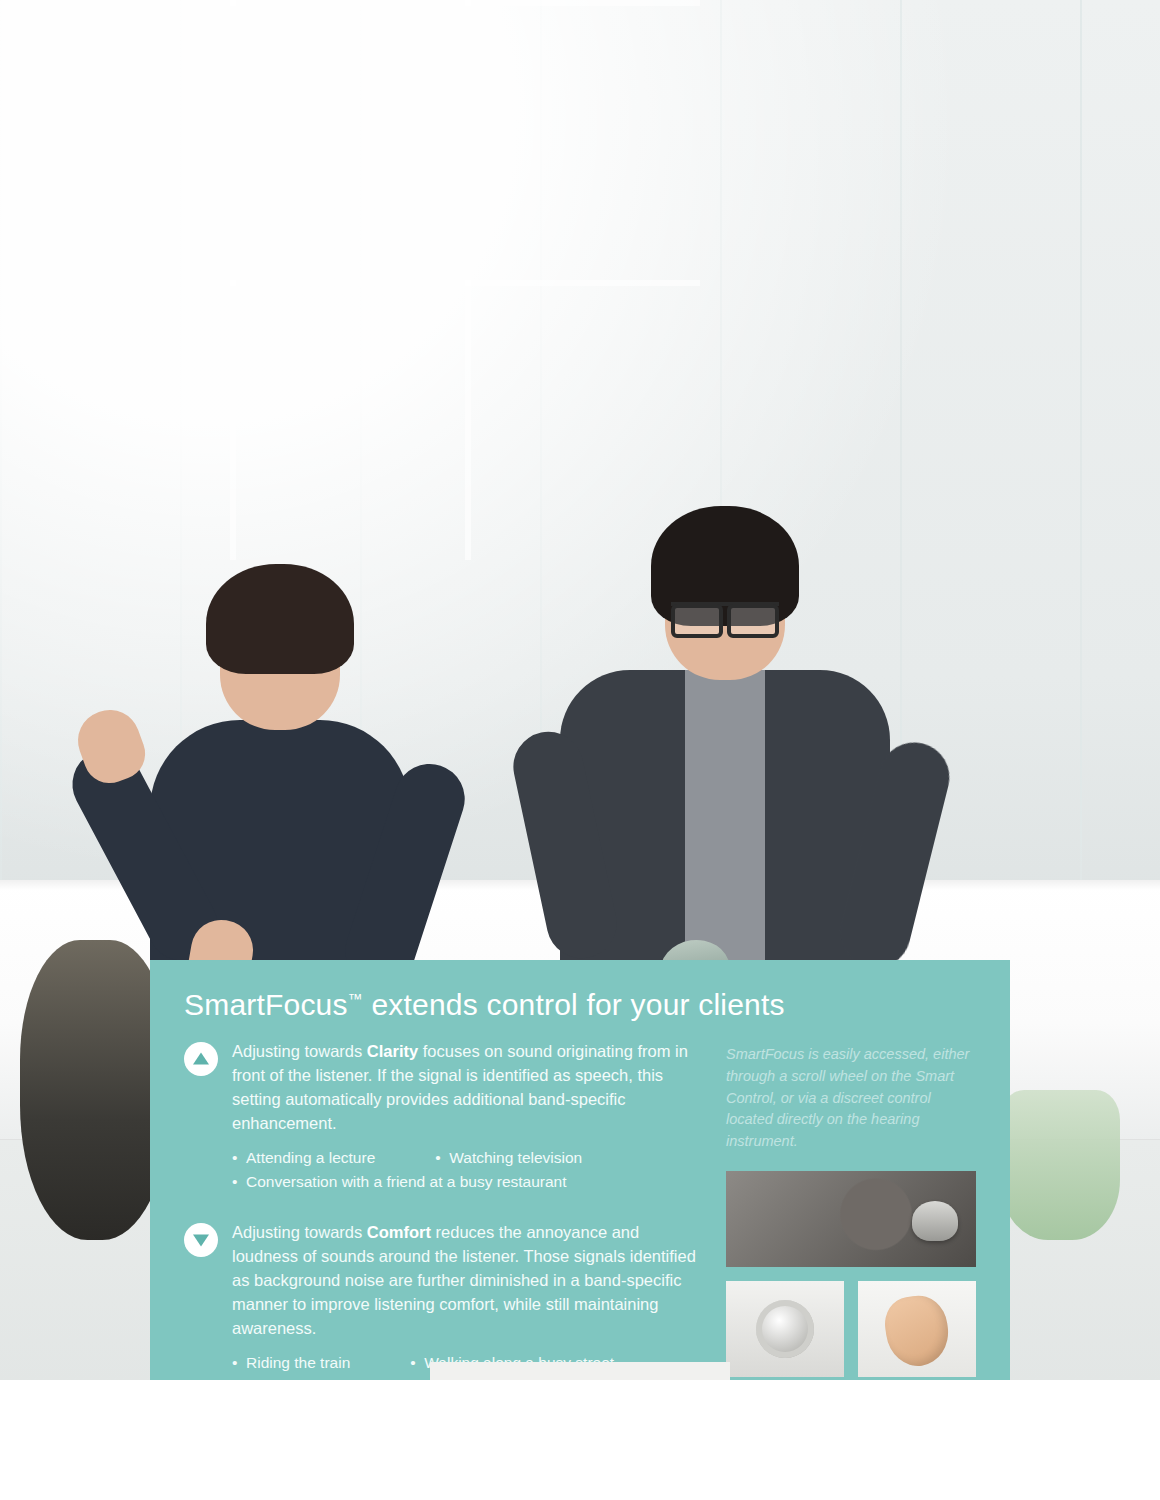Unitron
SmartFocus™ extends control for your clients
Adjusting towards Clarity focuses on sound originating from in front of the listener. If the signal is identified as speech, this setting automatically provides additional band-specific enhancement.
Attending a lecture Watching television
Conversation with a friend at a busy restaurant
Adjusting towards Comfort reduces the annoyance and loudness of sounds around the listener. Those signals identified as background noise are further diminished in a band-specific manner to improve listening comfort, while still maintaining awareness.
Riding the train Walking along a busy street
Waiting for the show to start in a crowded theater
SmartFocus is easily accessed, either through a scroll wheel on the Smart Control, or via a discreet control located directly on the hearing instrument.